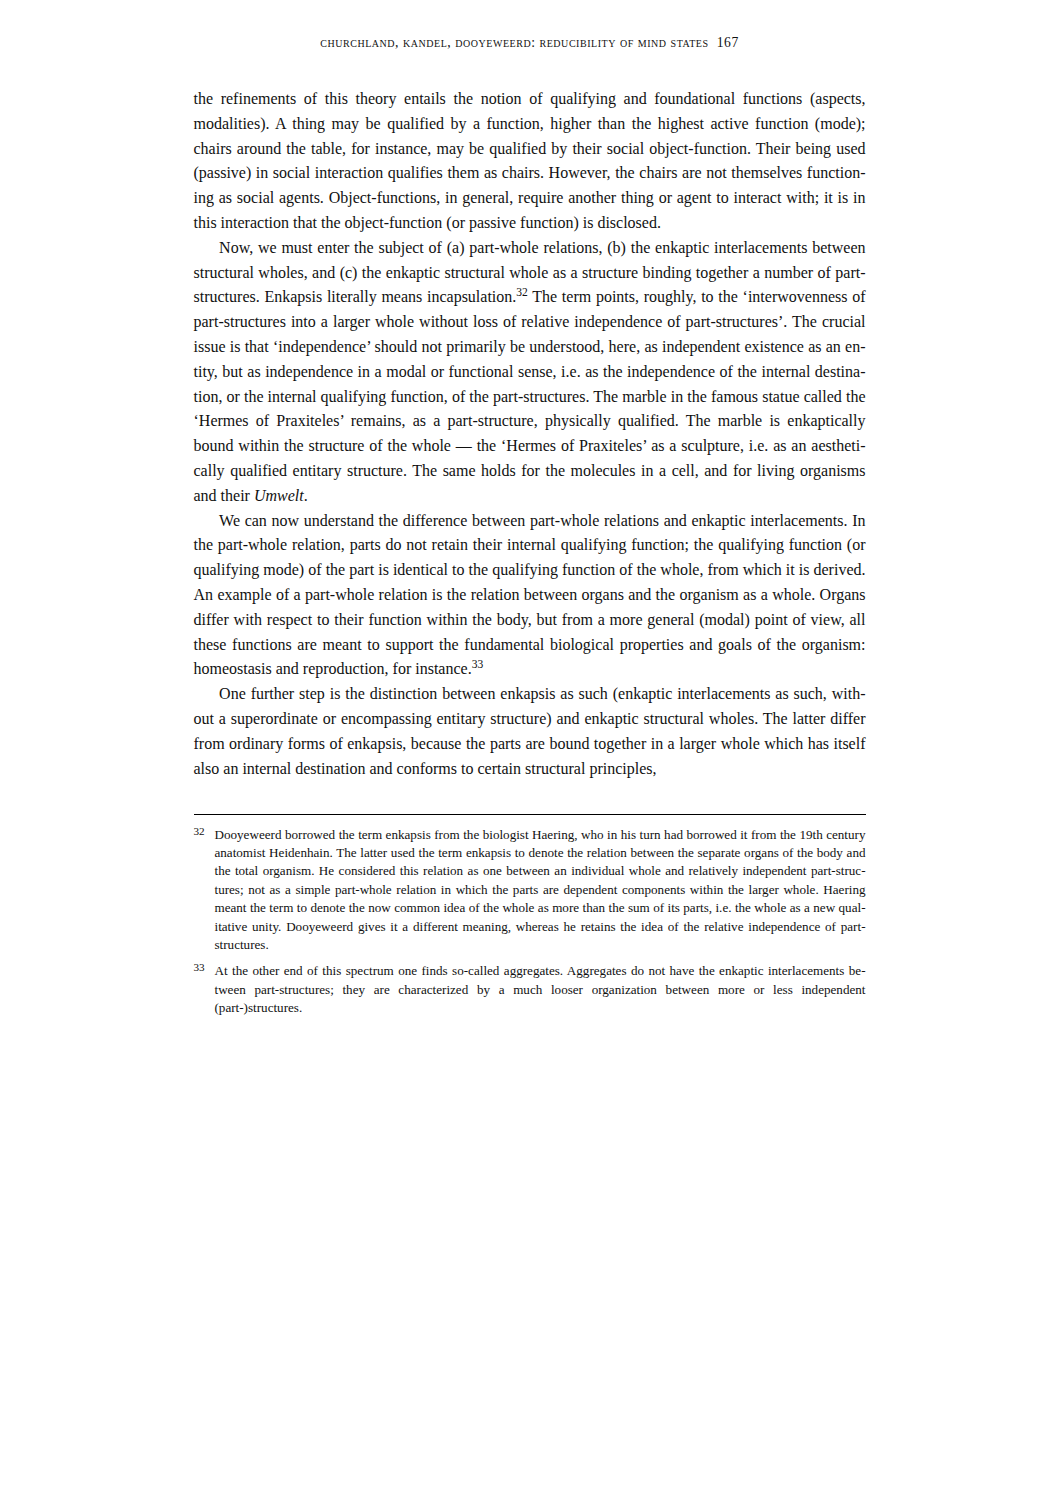churchland, kandel, dooyeweerd: reducibility of mind states167
the refinements of this theory entails the notion of qualifying and foundational functions (aspects, modalities). A thing may be qualified by a function, higher than the highest active function (mode); chairs around the table, for instance, may be qualified by their social object-function. Their being used (passive) in social interaction qualifies them as chairs. However, the chairs are not themselves functioning as social agents. Object-functions, in general, require another thing or agent to interact with; it is in this interaction that the object-function (or passive function) is disclosed.
Now, we must enter the subject of (a) part-whole relations, (b) the enkaptic interlacements between structural wholes, and (c) the enkaptic structural whole as a structure binding together a number of part-structures. Enkapsis literally means incapsulation.32 The term points, roughly, to the ‘interwovenness of part-structures into a larger whole without loss of relative independence of part-structures’. The crucial issue is that ‘independence’ should not primarily be understood, here, as independent existence as an entity, but as independence in a modal or functional sense, i.e. as the independence of the internal destination, or the internal qualifying function, of the part-structures. The marble in the famous statue called the ‘Hermes of Praxiteles’ remains, as a part-structure, physically qualified. The marble is enkaptically bound within the structure of the whole — the ‘Hermes of Praxiteles’ as a sculpture, i.e. as an aesthetically qualified entitary structure. The same holds for the molecules in a cell, and for living organisms and their Umwelt.
We can now understand the difference between part-whole relations and enkaptic interlacements. In the part-whole relation, parts do not retain their internal qualifying function; the qualifying function (or qualifying mode) of the part is identical to the qualifying function of the whole, from which it is derived. An example of a part-whole relation is the relation between organs and the organism as a whole. Organs differ with respect to their function within the body, but from a more general (modal) point of view, all these functions are meant to support the fundamental biological properties and goals of the organism: homeostasis and reproduction, for instance.33
One further step is the distinction between enkapsis as such (enkaptic interlacements as such, without a superordinate or encompassing entitary structure) and enkaptic structural wholes. The latter differ from ordinary forms of enkapsis, because the parts are bound together in a larger whole which has itself also an internal destination and conforms to certain structural principles,
32 Dooyeweerd borrowed the term enkapsis from the biologist Haering, who in his turn had borrowed it from the 19th century anatomist Heidenhain. The latter used the term enkapsis to denote the relation between the separate organs of the body and the total organism. He considered this relation as one between an individual whole and relatively independent part-structures; not as a simple part-whole relation in which the parts are dependent components within the larger whole. Haering meant the term to denote the now common idea of the whole as more than the sum of its parts, i.e. the whole as a new qualitative unity. Dooyeweerd gives it a different meaning, whereas he retains the idea of the relative independence of part-structures.
33 At the other end of this spectrum one finds so-called aggregates. Aggregates do not have the enkaptic interlacements between part-structures; they are characterized by a much looser organization between more or less independent (part-)structures.